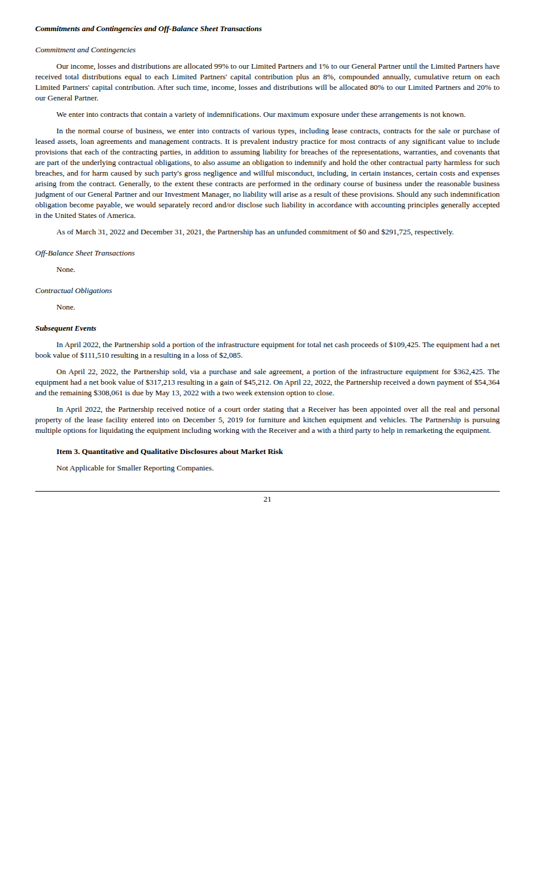Commitments and Contingencies and Off-Balance Sheet Transactions
Commitment and Contingencies
Our income, losses and distributions are allocated 99% to our Limited Partners and 1% to our General Partner until the Limited Partners have received total distributions equal to each Limited Partners' capital contribution plus an 8%, compounded annually, cumulative return on each Limited Partners' capital contribution. After such time, income, losses and distributions will be allocated 80% to our Limited Partners and 20% to our General Partner.
We enter into contracts that contain a variety of indemnifications. Our maximum exposure under these arrangements is not known.
In the normal course of business, we enter into contracts of various types, including lease contracts, contracts for the sale or purchase of leased assets, loan agreements and management contracts. It is prevalent industry practice for most contracts of any significant value to include provisions that each of the contracting parties, in addition to assuming liability for breaches of the representations, warranties, and covenants that are part of the underlying contractual obligations, to also assume an obligation to indemnify and hold the other contractual party harmless for such breaches, and for harm caused by such party's gross negligence and willful misconduct, including, in certain instances, certain costs and expenses arising from the contract. Generally, to the extent these contracts are performed in the ordinary course of business under the reasonable business judgment of our General Partner and our Investment Manager, no liability will arise as a result of these provisions. Should any such indemnification obligation become payable, we would separately record and/or disclose such liability in accordance with accounting principles generally accepted in the United States of America.
As of March 31, 2022 and December 31, 2021, the Partnership has an unfunded commitment of $0 and $291,725, respectively.
Off-Balance Sheet Transactions
None.
Contractual Obligations
None.
Subsequent Events
In April 2022, the Partnership sold a portion of the infrastructure equipment for total net cash proceeds of $109,425. The equipment had a net book value of $111,510 resulting in a resulting in a loss of $2,085.
On April 22, 2022, the Partnership sold, via a purchase and sale agreement, a portion of the infrastructure equipment for $362,425. The equipment had a net book value of $317,213 resulting in a gain of $45,212. On April 22, 2022, the Partnership received a down payment of $54,364 and the remaining $308,061 is due by May 13, 2022 with a two week extension option to close.
In April 2022, the Partnership received notice of a court order stating that a Receiver has been appointed over all the real and personal property of the lease facility entered into on December 5, 2019 for furniture and kitchen equipment and vehicles. The Partnership is pursuing multiple options for liquidating the equipment including working with the Receiver and a with a third party to help in remarketing the equipment.
Item 3. Quantitative and Qualitative Disclosures about Market Risk
Not Applicable for Smaller Reporting Companies.
21